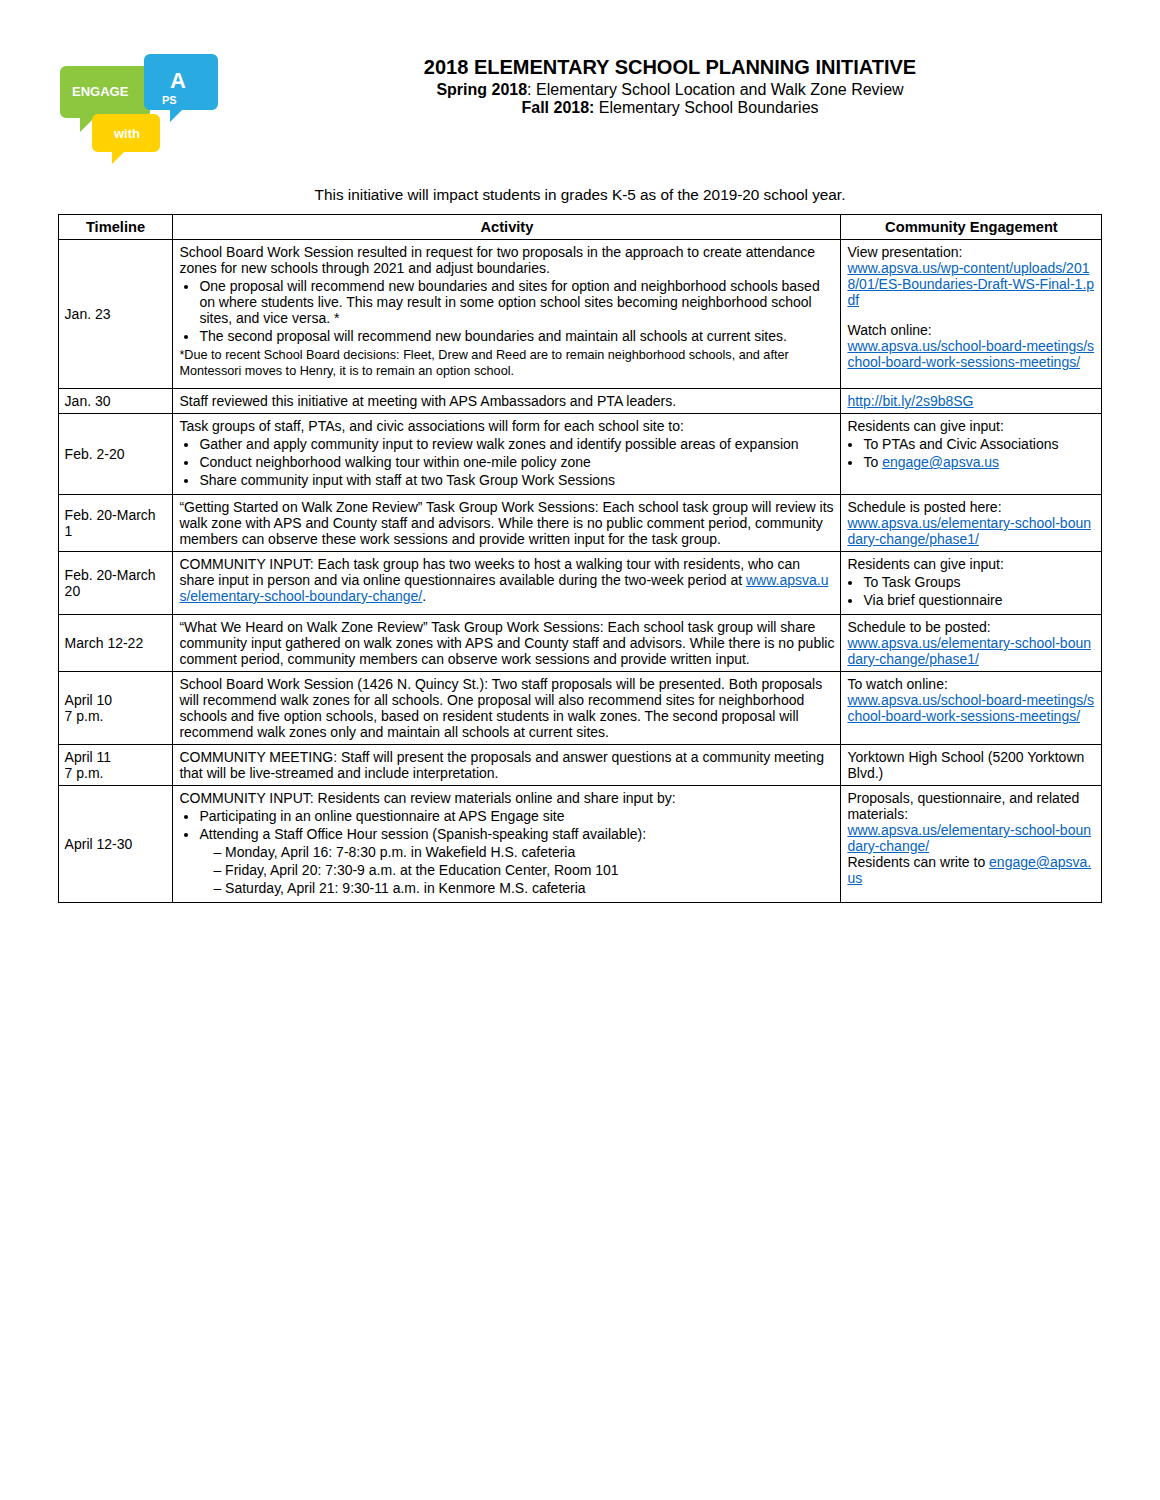ENGAGE A PS with
2018 ELEMENTARY SCHOOL PLANNING INITIATIVE
Spring 2018: Elementary School Location and Walk Zone Review
Fall 2018: Elementary School Boundaries
This initiative will impact students in grades K-5 as of the 2019-20 school year.
| Timeline | Activity | Community Engagement |
| --- | --- | --- |
| Jan. 23 | School Board Work Session resulted in request for two proposals in the approach to create attendance zones for new schools through 2021 and adjust boundaries. One proposal will recommend new boundaries and sites for option and neighborhood schools based on where students live. This may result in some option school sites becoming neighborhood school sites, and vice versa. * The second proposal will recommend new boundaries and maintain all schools at current sites. *Due to recent School Board decisions: Fleet, Drew and Reed are to remain neighborhood schools, and after Montessori moves to Henry, it is to remain an option school. | View presentation: www.apsva.us/wp-content/uploads/2018/01/ES-Boundaries-Draft-WS-Final-1.pdf Watch online: www.apsva.us/school-board-meetings/school-board-work-sessions-meetings/ |
| Jan. 30 | Staff reviewed this initiative at meeting with APS Ambassadors and PTA leaders. | http://bit.ly/2s9b8SG |
| Feb. 2-20 | Task groups of staff, PTAs, and civic associations will form for each school site to: Gather and apply community input to review walk zones and identify possible areas of expansion Conduct neighborhood walking tour within one-mile policy zone Share community input with staff at two Task Group Work Sessions | Residents can give input: To PTAs and Civic Associations To engage@apsva.us |
| Feb. 20-March 1 | “Getting Started on Walk Zone Review” Task Group Work Sessions: Each school task group will review its walk zone with APS and County staff and advisors. While there is no public comment period, community members can observe these work sessions and provide written input for the task group. | Schedule is posted here: www.apsva.us/elementary-school-boundary-change/phase1/ |
| Feb. 20-March 20 | COMMUNITY INPUT: Each task group has two weeks to host a walking tour with residents, who can share input in person and via online questionnaires available during the two-week period at www.apsva.us/elementary-school-boundary-change/ . | Residents can give input: To Task Groups Via brief questionnaire |
| March 12-22 | “What We Heard on Walk Zone Review” Task Group Work Sessions: Each school task group will share community input gathered on walk zones with APS and County staff and advisors. While there is no public comment period, community members can observe work sessions and provide written input. | Schedule to be posted: www.apsva.us/elementary-school-boundary-change/phase1/ |
| April 10 7 p.m. | School Board Work Session (1426 N. Quincy St.): Two staff proposals will be presented. Both proposals will recommend walk zones for all schools. One proposal will also recommend sites for neighborhood schools and five option schools, based on resident students in walk zones. The second proposal will recommend walk zones only and maintain all schools at current sites. | To watch online: www.apsva.us/school-board-meetings/school-board-work-sessions-meetings/ |
| April 11 7 p.m. | COMMUNITY MEETING: Staff will present the proposals and answer questions at a community meeting that will be live-streamed and include interpretation. | Yorktown High School (5200 Yorktown Blvd.) |
| April 12-30 | COMMUNITY INPUT: Residents can review materials online and share input by: Participating in an online questionnaire at APS Engage site Attending a Staff Office Hour session (Spanish-speaking staff available): Monday, April 16: 7-8:30 p.m. in Wakefield H.S. cafeteria Friday, April 20: 7:30-9 a.m. at the Education Center, Room 101 Saturday, April 21: 9:30-11 a.m. in Kenmore M.S. cafeteria | Proposals, questionnaire, and related materials: www.apsva.us/elementary-school-boundary-change/ Residents can write to engage@apsva.us |